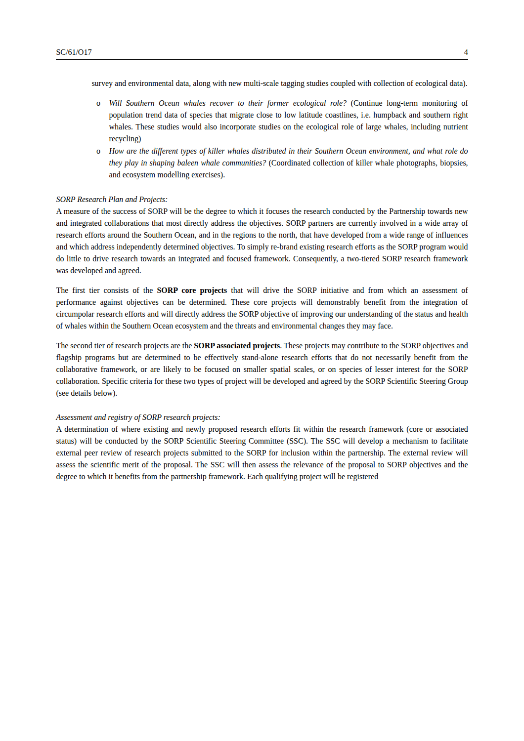SC/61/O17 4
survey and environmental data, along with new multi-scale tagging studies coupled with collection of ecological data).
Will Southern Ocean whales recover to their former ecological role? (Continue long-term monitoring of population trend data of species that migrate close to low latitude coastlines, i.e. humpback and southern right whales. These studies would also incorporate studies on the ecological role of large whales, including nutrient recycling)
How are the different types of killer whales distributed in their Southern Ocean environment, and what role do they play in shaping baleen whale communities? (Coordinated collection of killer whale photographs, biopsies, and ecosystem modelling exercises).
SORP Research Plan and Projects:
A measure of the success of SORP will be the degree to which it focuses the research conducted by the Partnership towards new and integrated collaborations that most directly address the objectives. SORP partners are currently involved in a wide array of research efforts around the Southern Ocean, and in the regions to the north, that have developed from a wide range of influences and which address independently determined objectives. To simply re-brand existing research efforts as the SORP program would do little to drive research towards an integrated and focused framework. Consequently, a two-tiered SORP research framework was developed and agreed.
The first tier consists of the SORP core projects that will drive the SORP initiative and from which an assessment of performance against objectives can be determined. These core projects will demonstrably benefit from the integration of circumpolar research efforts and will directly address the SORP objective of improving our understanding of the status and health of whales within the Southern Ocean ecosystem and the threats and environmental changes they may face.
The second tier of research projects are the SORP associated projects. These projects may contribute to the SORP objectives and flagship programs but are determined to be effectively stand-alone research efforts that do not necessarily benefit from the collaborative framework, or are likely to be focused on smaller spatial scales, or on species of lesser interest for the SORP collaboration. Specific criteria for these two types of project will be developed and agreed by the SORP Scientific Steering Group (see details below).
Assessment and registry of SORP research projects:
A determination of where existing and newly proposed research efforts fit within the research framework (core or associated status) will be conducted by the SORP Scientific Steering Committee (SSC). The SSC will develop a mechanism to facilitate external peer review of research projects submitted to the SORP for inclusion within the partnership. The external review will assess the scientific merit of the proposal. The SSC will then assess the relevance of the proposal to SORP objectives and the degree to which it benefits from the partnership framework. Each qualifying project will be registered